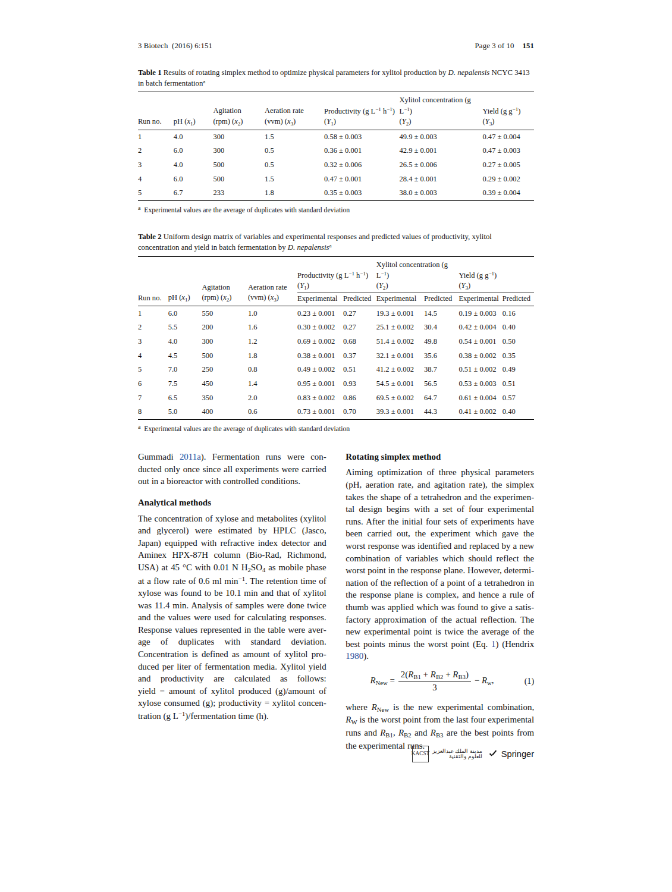3 Biotech (2016) 6:151
Page 3 of 10151
Table 1 Results of rotating simplex method to optimize physical parameters for xylitol production by D. nepalensis NCYC 3413 in batch fermentationa
| Run no. | pH ( x 1 ) | Agitation (rpm) ( x 2 ) | Aeration rate (vvm) ( x 3 ) | Productivity (g L −1 h −1 ) ( Y 1 ) | Xylitol concentration (g L −1 ) ( Y 2 ) | Yield (g g −1 ) ( Y 3 ) |
| --- | --- | --- | --- | --- | --- | --- |
| 1 | 4.0 | 300 | 1.5 | 0.58 ± 0.003 | 49.9 ± 0.003 | 0.47 ± 0.004 |
| 2 | 6.0 | 300 | 0.5 | 0.36 ± 0.001 | 42.9 ± 0.001 | 0.47 ± 0.003 |
| 3 | 4.0 | 500 | 0.5 | 0.32 ± 0.006 | 26.5 ± 0.006 | 0.27 ± 0.005 |
| 4 | 6.0 | 500 | 1.5 | 0.47 ± 0.001 | 28.4 ± 0.001 | 0.29 ± 0.002 |
| 5 | 6.7 | 233 | 1.8 | 0.35 ± 0.003 | 38.0 ± 0.003 | 0.39 ± 0.004 |
a Experimental values are the average of duplicates with standard deviation
Table 2 Uniform design matrix of variables and experimental responses and predicted values of productivity, xylitol concentration and yield in batch fermentation by D. nepalensisa
| Run no. | pH ( x 1 ) | Agitation (rpm) ( x 2 ) | Aeration rate (vvm) ( x 3 ) | Productivity (g L −1 h −1 ) ( Y 1 ) | Xylitol concentration (g L −1 ) ( Y 2 ) | Yield (g g −1 ) ( Y 3 ) |
| --- | --- | --- | --- | --- | --- | --- |
| Experimental | Predicted | Experimental | Predicted | Experimental | Predicted |
| 1 | 6.0 | 550 | 1.0 | 0.23 ± 0.001 | 0.27 | 19.3 ± 0.001 | 14.5 | 0.19 ± 0.003 | 0.16 |
| 2 | 5.5 | 200 | 1.6 | 0.30 ± 0.002 | 0.27 | 25.1 ± 0.002 | 30.4 | 0.42 ± 0.004 | 0.40 |
| 3 | 4.0 | 300 | 1.2 | 0.69 ± 0.002 | 0.68 | 51.4 ± 0.002 | 49.8 | 0.54 ± 0.001 | 0.50 |
| 4 | 4.5 | 500 | 1.8 | 0.38 ± 0.001 | 0.37 | 32.1 ± 0.001 | 35.6 | 0.38 ± 0.002 | 0.35 |
| 5 | 7.0 | 250 | 0.8 | 0.49 ± 0.002 | 0.51 | 41.2 ± 0.002 | 38.7 | 0.51 ± 0.002 | 0.49 |
| 6 | 7.5 | 450 | 1.4 | 0.95 ± 0.001 | 0.93 | 54.5 ± 0.001 | 56.5 | 0.53 ± 0.003 | 0.51 |
| 7 | 6.5 | 350 | 2.0 | 0.83 ± 0.002 | 0.86 | 69.5 ± 0.002 | 64.7 | 0.61 ± 0.004 | 0.57 |
| 8 | 5.0 | 400 | 0.6 | 0.73 ± 0.001 | 0.70 | 39.3 ± 0.001 | 44.3 | 0.41 ± 0.002 | 0.40 |
a Experimental values are the average of duplicates with standard deviation
Gummadi 2011a). Fermentation runs were conducted only once since all experiments were carried out in a bioreactor with controlled conditions.
Analytical methods
The concentration of xylose and metabolites (xylitol and glycerol) were estimated by HPLC (Jasco, Japan) equipped with refractive index detector and Aminex HPX-87H column (Bio-Rad, Richmond, USA) at 45 °C with 0.01 N H2SO4 as mobile phase at a flow rate of 0.6 ml min−1. The retention time of xylose was found to be 10.1 min and that of xylitol was 11.4 min. Analysis of samples were done twice and the values were used for calculating responses. Response values represented in the table were average of duplicates with standard deviation. Concentration is defined as amount of xylitol produced per liter of fermentation media. Xylitol yield and productivity are calculated as follows: yield = amount of xylitol produced (g)/amount of xylose consumed (g); productivity = xylitol concentration (g L−1)/fermentation time (h).
Rotating simplex method
Aiming optimization of three physical parameters (pH, aeration rate, and agitation rate), the simplex takes the shape of a tetrahedron and the experimental design begins with a set of four experimental runs. After the initial four sets of experiments have been carried out, the experiment which gave the worst response was identified and replaced by a new combination of variables which should reflect the worst point in the response plane. However, determination of the reflection of a point of a tetrahedron in the response plane is complex, and hence a rule of thumb was applied which was found to give a satisfactory approximation of the actual reflection. The new experimental point is twice the average of the best points minus the worst point (Eq. 1) (Hendrix 1980).
RNew = 2(RB1 + RB2 + RB3) 3 − Rw,
(1)
where RNew is the new experimental combination, RW is the worst point from the last four experimental runs and RB1, RB2 and RB3 are the best points from the experimental runs.
KACST
مدينة الملك عبدالعزيز
للعلوم والتقنية
Springer